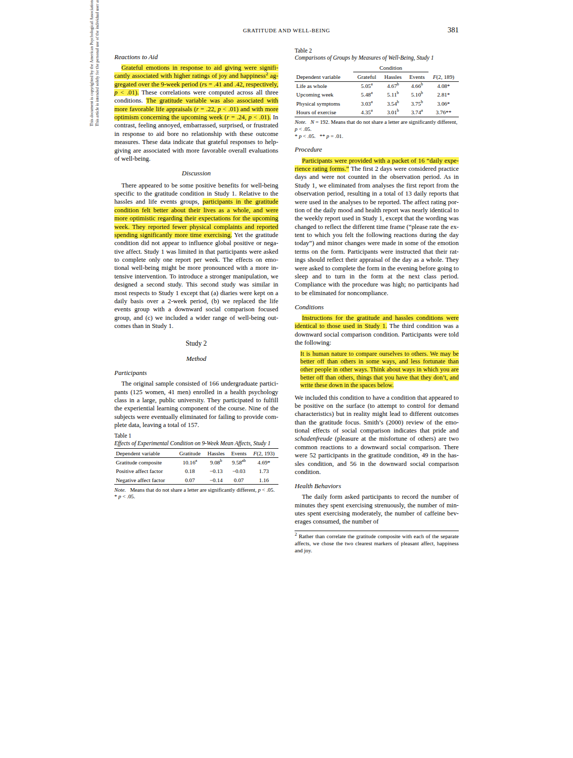This document is copyrighted by the American Psychological Association or one of its allied publishers.
This article is intended solely for the personal use of the individual user and is not to be disseminated broadly.
Gratitude and Well-Being 381
Reactions to Aid
Grateful emotions in response to aid giving were significantly associated with higher ratings of joy and happiness2 aggregated over the 9-week period (rs = .41 and .42, respectively, p < .01). These correlations were computed across all three conditions. The gratitude variable was also associated with more favorable life appraisals (r = .22, p < .01) and with more optimism concerning the upcoming week (r = .24, p < .01). In contrast, feeling annoyed, embarrassed, surprised, or frustrated in response to aid bore no relationship with these outcome measures. These data indicate that grateful responses to help-giving are associated with more favorable overall evaluations of well-being.
Discussion
There appeared to be some positive benefits for well-being specific to the gratitude condition in Study 1. Relative to the hassles and life events groups, participants in the gratitude condition felt better about their lives as a whole, and were more optimistic regarding their expectations for the upcoming week. They reported fewer physical complaints and reported spending significantly more time exercising. Yet the gratitude condition did not appear to influence global positive or negative affect. Study 1 was limited in that participants were asked to complete only one report per week. The effects on emotional well-being might be more pronounced with a more intensive intervention. To introduce a stronger manipulation, we designed a second study. This second study was similar in most respects to Study 1 except that (a) diaries were kept on a daily basis over a 2-week period, (b) we replaced the life events group with a downward social comparison focused group, and (c) we included a wider range of well-being outcomes than in Study 1.
Study 2
Method
Participants
The original sample consisted of 166 undergraduate participants (125 women, 41 men) enrolled in a health psychology class in a large, public university. They participated to fulfill the experiential learning component of the course. Nine of the subjects were eventually eliminated for failing to provide complete data, leaving a total of 157.
Table 1
Effects of Experimental Condition on 9-Week Mean Affects, Study 1
| Dependent variable | Gratitude | Hassles | Events | F (2, 193) |
| --- | --- | --- | --- | --- |
| Gratitude composite | 10.16 a | 9.08 b | 9.58 ab | 4.69* |
| Positive affect factor | 0.18 | −0.13 | −0.03 | 1.73 |
| Negative affect factor | 0.07 | −0.14 | 0.07 | 1.16 |
Note. Means that do not share a letter are significantly different, p < .05.
* p < .05.
Table 2
Comparisons of Groups by Measures of Well-Being, Study 1
| | Condition | |
| --- | --- | --- |
| Dependent variable | Grateful | Hassles | Events | F (2, 189) |
| Life as whole | 5.05 a | 4.67 b | 4.66 b | 4.08* |
| Upcoming week | 5.48 a | 5.11 b | 5.10 b | 2.81* |
| Physical symptoms | 3.03 a | 3.54 b | 3.75 b | 3.06* |
| Hours of exercise | 4.35 a | 3.01 b | 3.74 a | 3.76** |
Note. N = 192. Means that do not share a letter are significantly different, p < .05.
* p < .05. ** p = .01.
Procedure
Participants were provided with a packet of 16 “daily experience rating forms.” The first 2 days were considered practice days and were not counted in the observation period. As in Study 1, we eliminated from analyses the first report from the observation period, resulting in a total of 13 daily reports that were used in the analyses to be reported. The affect rating portion of the daily mood and health report was nearly identical to the weekly report used in Study 1, except that the wording was changed to reflect the different time frame (“please rate the extent to which you felt the following reactions during the day today”) and minor changes were made in some of the emotion terms on the form. Participants were instructed that their ratings should reflect their appraisal of the day as a whole. They were asked to complete the form in the evening before going to sleep and to turn in the form at the next class period. Compliance with the procedure was high; no participants had to be eliminated for noncompliance.
Conditions
Instructions for the gratitude and hassles conditions were identical to those used in Study 1. The third condition was a downward social comparison condition. Participants were told the following:
It is human nature to compare ourselves to others. We may be better off than others in some ways, and less fortunate than other people in other ways. Think about ways in which you are better off than others, things that you have that they don’t, and write these down in the spaces below.
We included this condition to have a condition that appeared to be positive on the surface (to attempt to control for demand characteristics) but in reality might lead to different outcomes than the gratitude focus. Smith’s (2000) review of the emotional effects of social comparison indicates that pride and schadenfreude (pleasure at the misfortune of others) are two common reactions to a downward social comparison. There were 52 participants in the gratitude condition, 49 in the hassles condition, and 56 in the downward social comparison condition.
Health Behaviors
The daily form asked participants to record the number of minutes they spent exercising strenuously, the number of minutes spent exercising moderately, the number of caffeine beverages consumed, the number of
2 Rather than correlate the gratitude composite with each of the separate affects, we chose the two clearest markers of pleasant affect, happiness and joy.